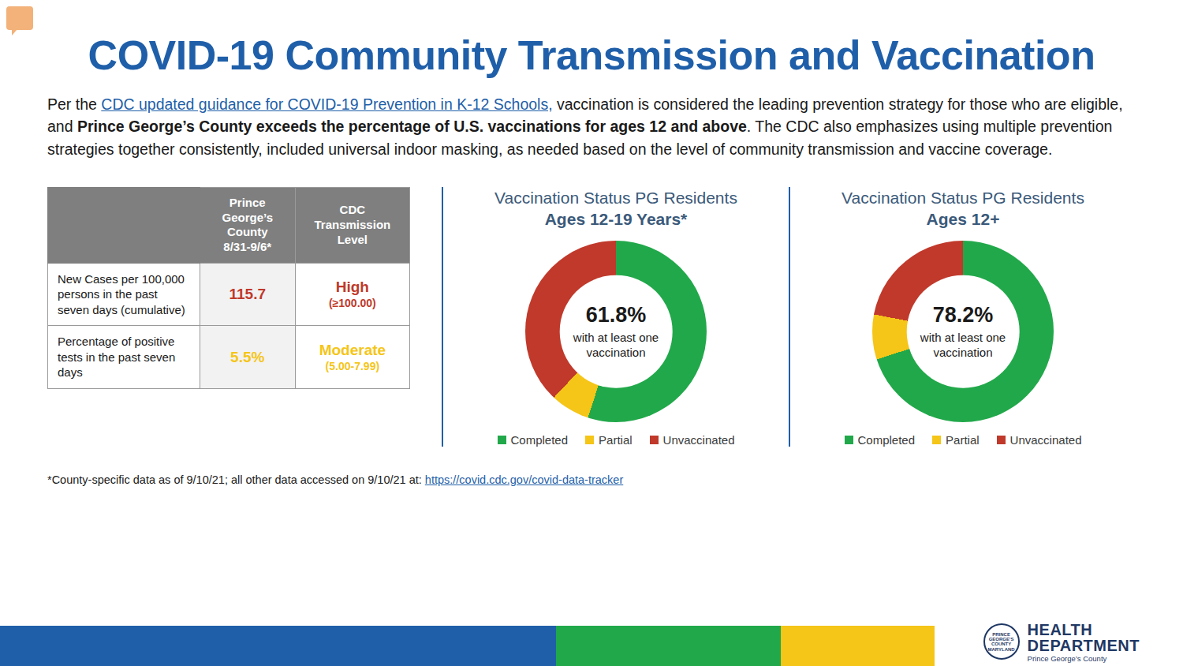COVID-19 Community Transmission and Vaccination
Per the CDC updated guidance for COVID-19 Prevention in K-12 Schools, vaccination is considered the leading prevention strategy for those who are eligible, and Prince George’s County exceeds the percentage of U.S. vaccinations for ages 12 and above. The CDC also emphasizes using multiple prevention strategies together consistently, included universal indoor masking, as needed based on the level of community transmission and vaccine coverage.
| | Prince George’s County 8/31-9/6* | CDC Transmission Level |
| --- | --- | --- |
| New Cases per 100,000 persons in the past seven days (cumulative) | 115.7 | High (≥100.00) |
| Percentage of positive tests in the past seven days | 5.5% | Moderate (5.00-7.99) |
Vaccination Status PG Residents
Ages 12-19 Years*
61.8% with at least one vaccination
Completed Partial Unvaccinated
Vaccination Status PG Residents
Ages 12+
78.2% with at least one vaccination
Completed Partial Unvaccinated
*County-specific data as of 9/10/21; all other data accessed on 9/10/21 at: https://covid.cdc.gov/covid-data-tracker
PRINCE
GEORGE'S
COUNTY
MARYLAND
HEALTH DEPARTMENT Prince George’s County